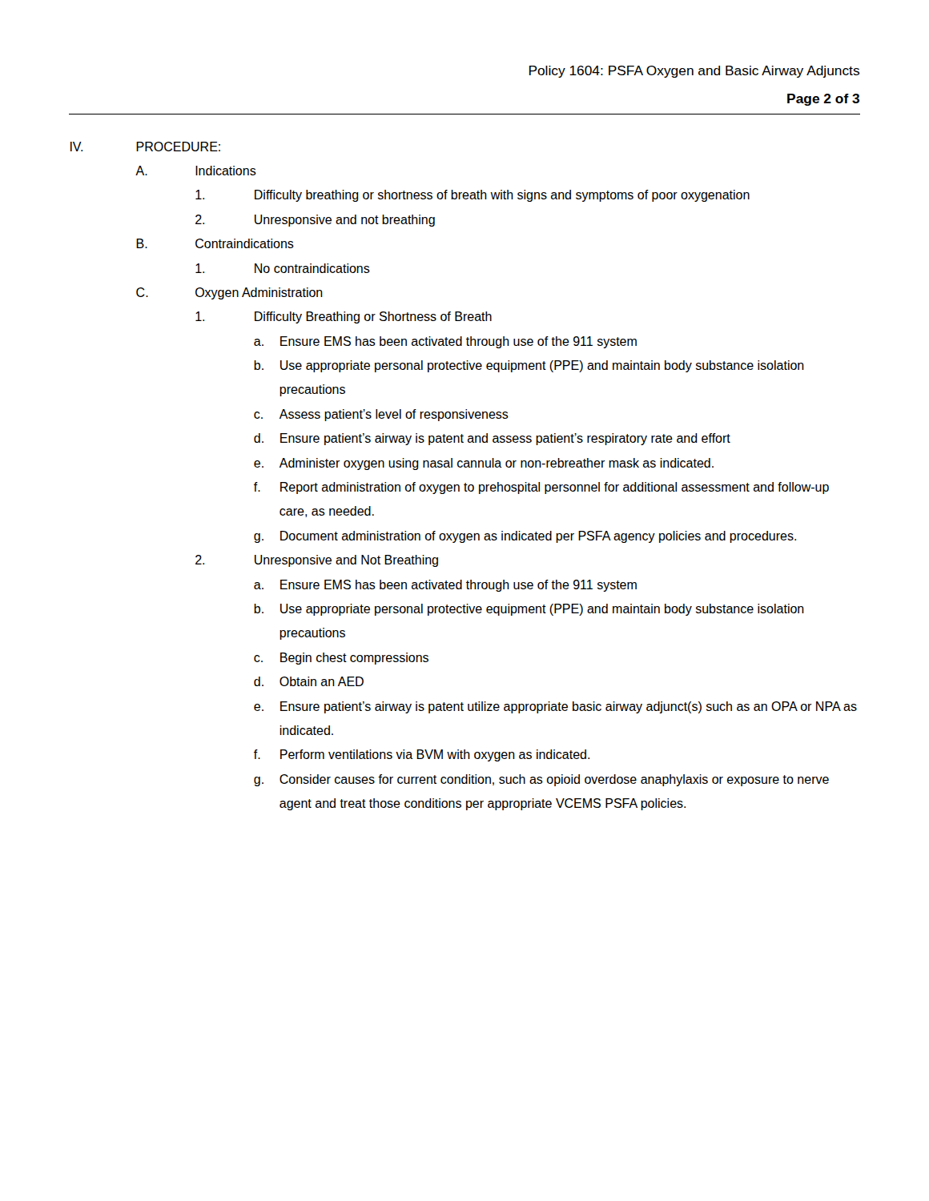Policy 1604: PSFA Oxygen and Basic Airway Adjuncts
Page 2 of 3
| IV. | PROCEDURE: / A. / Indications / 1. / Difficulty breathing or shortness of breath with signs and symptoms of poor oxygenation / / 2. / Unresponsive and not breathing / / / B. / Contraindications / 1. / No contraindications / / / C. / Oxygen Administration / 1. / Difficulty Breathing or Shortness of Breath / a. / Ensure EMS has been activated through use of the 911 system / / b. / Use appropriate personal protective equipment (PPE) and maintain body substance isolation precautions / / c. / Assess patient’s level of responsiveness / / d. / Ensure patient’s airway is patent and assess patient’s respiratory rate and effort / / e. / Administer oxygen using nasal cannula or non-rebreather mask as indicated. / / f. / Report administration of oxygen to prehospital personnel for additional assessment and follow-up care, as needed. / / g. / Document administration of oxygen as indicated per PSFA agency policies and procedures. / / / 2. / Unresponsive and Not Breathing / a. / Ensure EMS has been activated through use of the 911 system / / b. / Use appropriate personal protective equipment (PPE) and maintain body substance isolation precautions / / c. / Begin chest compressions / / d. / Obtain an AED / / e. / Ensure patient’s airway is patent utilize appropriate basic airway adjunct(s) such as an OPA or NPA as indicated. / / f. / Perform ventilations via BVM with oxygen as indicated. / / g. / Consider causes for current condition, such as opioid overdose anaphylaxis or exposure to nerve agent and treat those conditions per appropriate VCEMS PSFA policies. / / / |